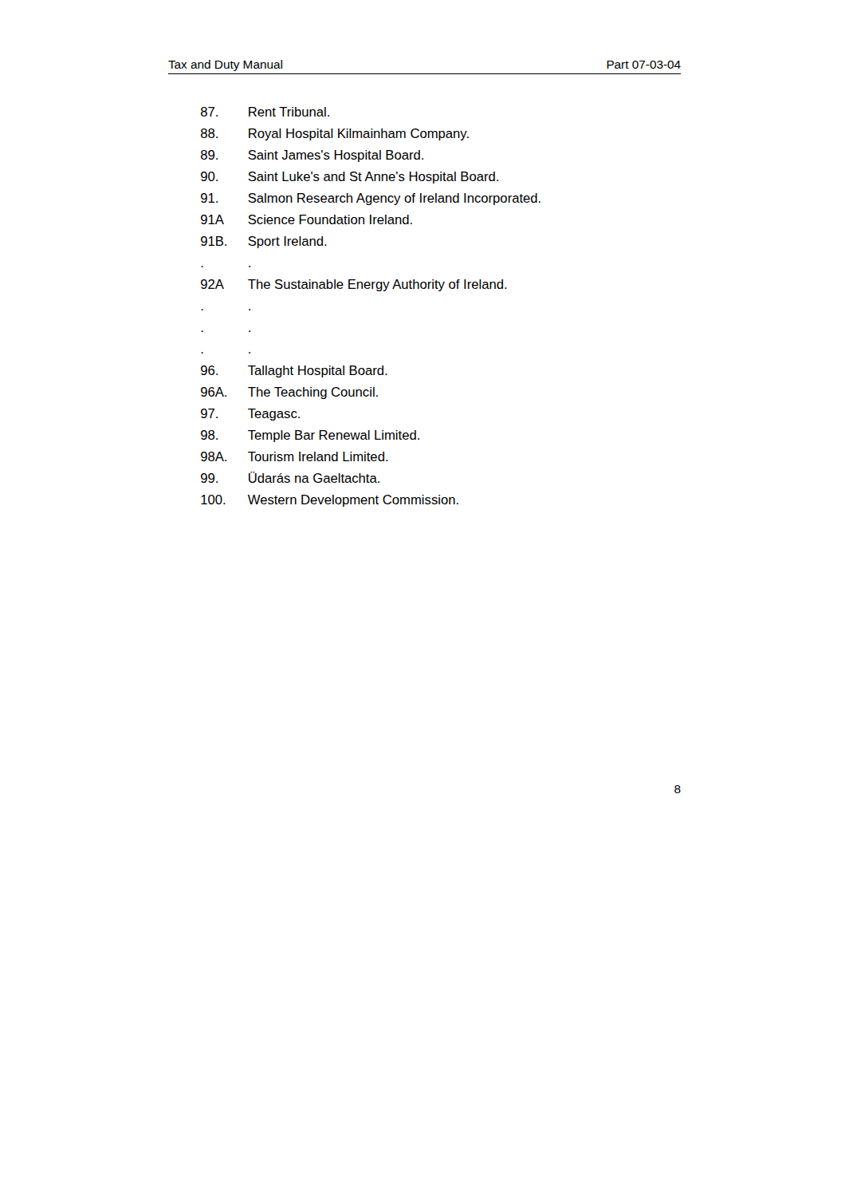Tax and Duty Manual
Part 07-03-04
87. Rent Tribunal.
88. Royal Hospital Kilmainham Company.
89. Saint James's Hospital Board.
90. Saint Luke's and St Anne's Hospital Board.
91. Salmon Research Agency of Ireland Incorporated.
91A Science Foundation Ireland.
91B. Sport Ireland.
..
92A The Sustainable Energy Authority of Ireland.
..
..
..
96. Tallaght Hospital Board.
96A. The Teaching Council.
97. Teagasc.
98. Temple Bar Renewal Limited.
98A. Tourism Ireland Limited.
99. Üdarás na Gaeltachta.
100. Western Development Commission.
8